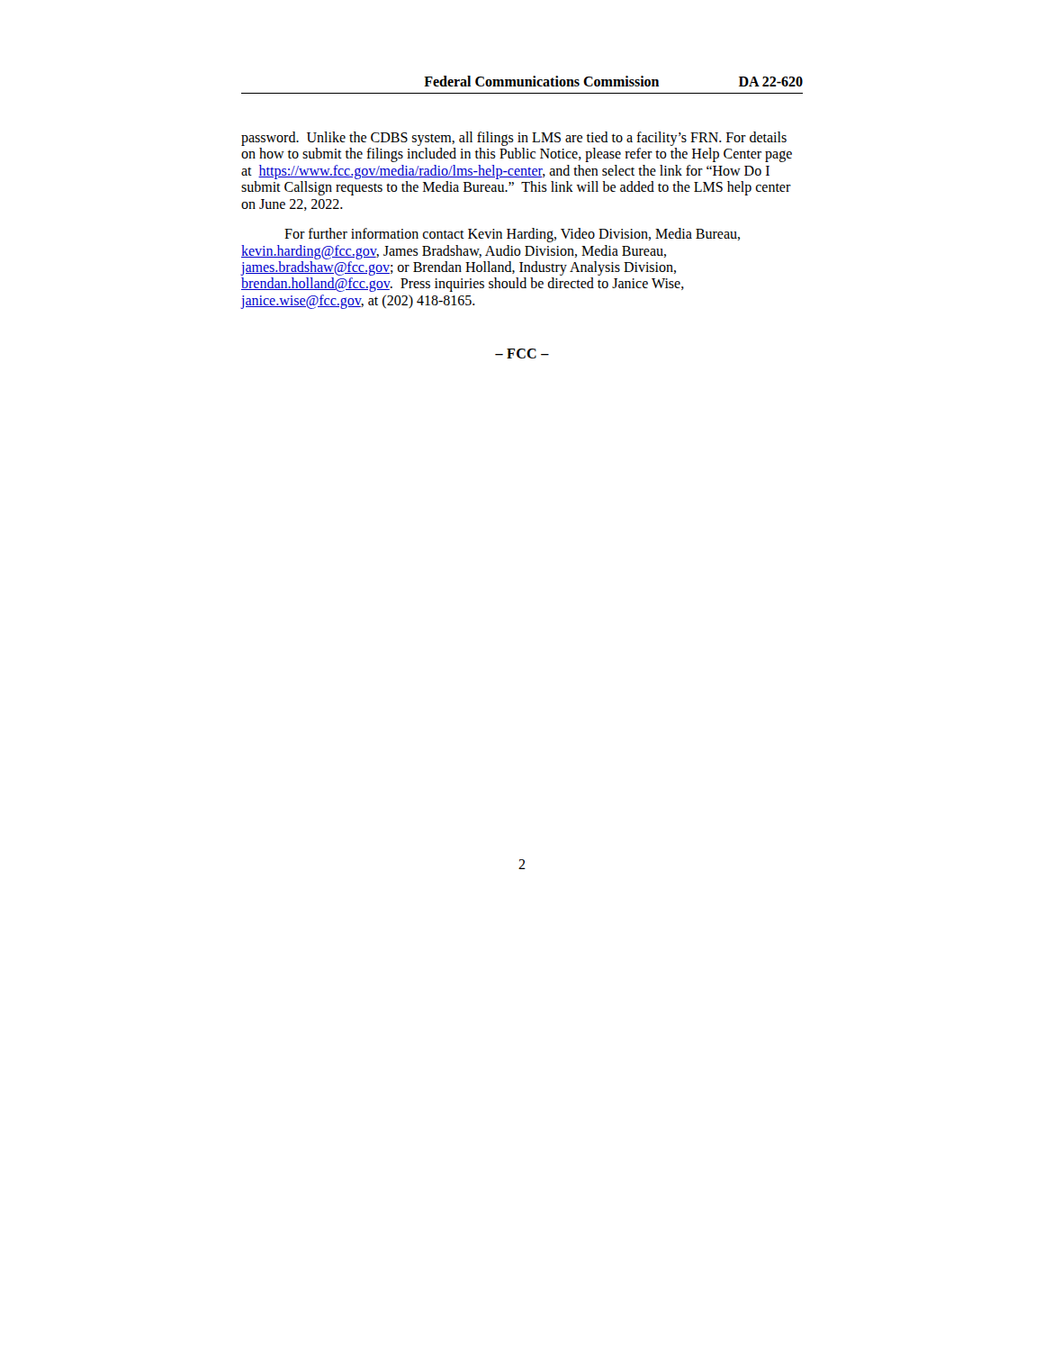Federal Communications Commission DA 22-620
password. Unlike the CDBS system, all filings in LMS are tied to a facility’s FRN. For details on how to submit the filings included in this Public Notice, please refer to the Help Center page at https://www.fcc.gov/media/radio/lms-help-center, and then select the link for “How Do I submit Callsign requests to the Media Bureau.” This link will be added to the LMS help center on June 22, 2022.
For further information contact Kevin Harding, Video Division, Media Bureau, kevin.harding@fcc.gov, James Bradshaw, Audio Division, Media Bureau, james.bradshaw@fcc.gov; or Brendan Holland, Industry Analysis Division, brendan.holland@fcc.gov. Press inquiries should be directed to Janice Wise, janice.wise@fcc.gov, at (202) 418-8165.
– FCC –
2